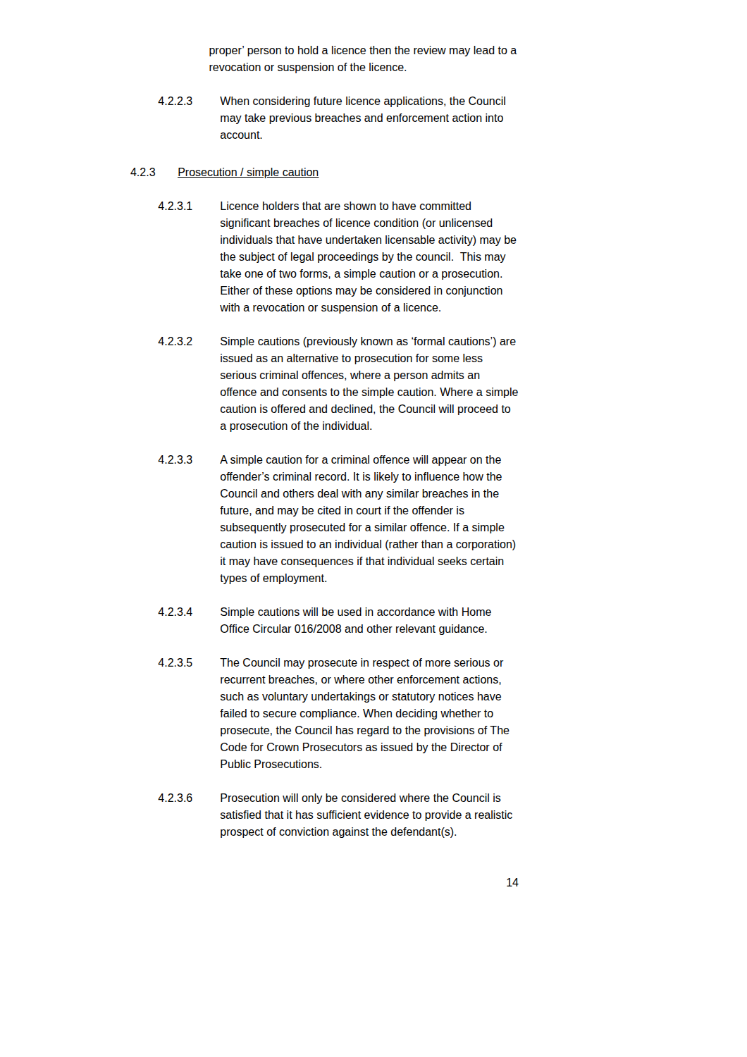proper’ person to hold a licence then the review may lead to a revocation or suspension of the licence.
4.2.2.3
When considering future licence applications, the Council may take previous breaches and enforcement action into account.
4.2.3 Prosecution / simple caution
4.2.3.1
Licence holders that are shown to have committed significant breaches of licence condition (or unlicensed individuals that have undertaken licensable activity) may be the subject of legal proceedings by the council. This may take one of two forms, a simple caution or a prosecution. Either of these options may be considered in conjunction with a revocation or suspension of a licence.
4.2.3.2
Simple cautions (previously known as ‘formal cautions’) are issued as an alternative to prosecution for some less serious criminal offences, where a person admits an offence and consents to the simple caution. Where a simple caution is offered and declined, the Council will proceed to a prosecution of the individual.
4.2.3.3
A simple caution for a criminal offence will appear on the offender’s criminal record. It is likely to influence how the Council and others deal with any similar breaches in the future, and may be cited in court if the offender is subsequently prosecuted for a similar offence. If a simple caution is issued to an individual (rather than a corporation) it may have consequences if that individual seeks certain types of employment.
4.2.3.4
Simple cautions will be used in accordance with Home Office Circular 016/2008 and other relevant guidance.
4.2.3.5
The Council may prosecute in respect of more serious or recurrent breaches, or where other enforcement actions, such as voluntary undertakings or statutory notices have failed to secure compliance. When deciding whether to prosecute, the Council has regard to the provisions of The Code for Crown Prosecutors as issued by the Director of Public Prosecutions.
4.2.3.6
Prosecution will only be considered where the Council is satisfied that it has sufficient evidence to provide a realistic prospect of conviction against the defendant(s).
14